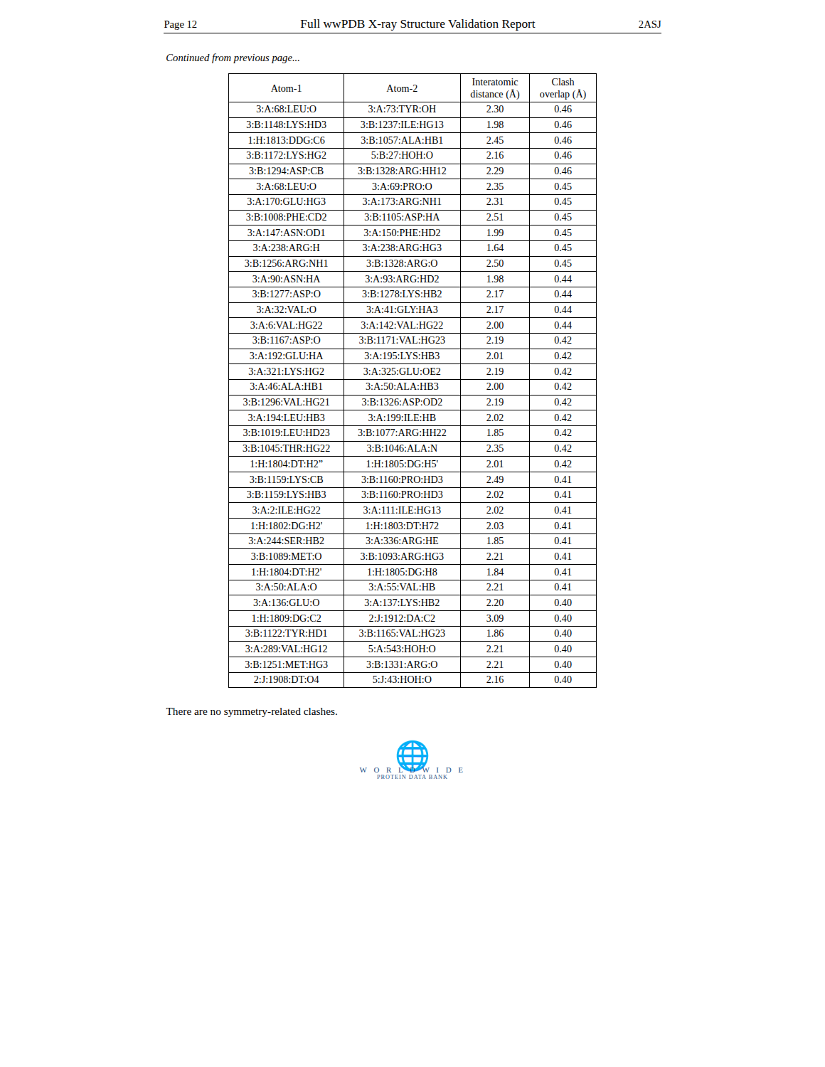Page 12
Full wwPDB X-ray Structure Validation Report
2ASJ
Continued from previous page...
| Atom-1 | Atom-2 | Interatomic distance (Å) | Clash overlap (Å) |
| --- | --- | --- | --- |
| 3:A:68:LEU:O | 3:A:73:TYR:OH | 2.30 | 0.46 |
| 3:B:1148:LYS:HD3 | 3:B:1237:ILE:HG13 | 1.98 | 0.46 |
| 1:H:1813:DDG:C6 | 3:B:1057:ALA:HB1 | 2.45 | 0.46 |
| 3:B:1172:LYS:HG2 | 5:B:27:HOH:O | 2.16 | 0.46 |
| 3:B:1294:ASP:CB | 3:B:1328:ARG:HH12 | 2.29 | 0.46 |
| 3:A:68:LEU:O | 3:A:69:PRO:O | 2.35 | 0.45 |
| 3:A:170:GLU:HG3 | 3:A:173:ARG:NH1 | 2.31 | 0.45 |
| 3:B:1008:PHE:CD2 | 3:B:1105:ASP:HA | 2.51 | 0.45 |
| 3:A:147:ASN:OD1 | 3:A:150:PHE:HD2 | 1.99 | 0.45 |
| 3:A:238:ARG:H | 3:A:238:ARG:HG3 | 1.64 | 0.45 |
| 3:B:1256:ARG:NH1 | 3:B:1328:ARG:O | 2.50 | 0.45 |
| 3:A:90:ASN:HA | 3:A:93:ARG:HD2 | 1.98 | 0.44 |
| 3:B:1277:ASP:O | 3:B:1278:LYS:HB2 | 2.17 | 0.44 |
| 3:A:32:VAL:O | 3:A:41:GLY:HA3 | 2.17 | 0.44 |
| 3:A:6:VAL:HG22 | 3:A:142:VAL:HG22 | 2.00 | 0.44 |
| 3:B:1167:ASP:O | 3:B:1171:VAL:HG23 | 2.19 | 0.42 |
| 3:A:192:GLU:HA | 3:A:195:LYS:HB3 | 2.01 | 0.42 |
| 3:A:321:LYS:HG2 | 3:A:325:GLU:OE2 | 2.19 | 0.42 |
| 3:A:46:ALA:HB1 | 3:A:50:ALA:HB3 | 2.00 | 0.42 |
| 3:B:1296:VAL:HG21 | 3:B:1326:ASP:OD2 | 2.19 | 0.42 |
| 3:A:194:LEU:HB3 | 3:A:199:ILE:HB | 2.02 | 0.42 |
| 3:B:1019:LEU:HD23 | 3:B:1077:ARG:HH22 | 1.85 | 0.42 |
| 3:B:1045:THR:HG22 | 3:B:1046:ALA:N | 2.35 | 0.42 |
| 1:H:1804:DT:H2” | 1:H:1805:DG:H5' | 2.01 | 0.42 |
| 3:B:1159:LYS:CB | 3:B:1160:PRO:HD3 | 2.49 | 0.41 |
| 3:B:1159:LYS:HB3 | 3:B:1160:PRO:HD3 | 2.02 | 0.41 |
| 3:A:2:ILE:HG22 | 3:A:111:ILE:HG13 | 2.02 | 0.41 |
| 1:H:1802:DG:H2' | 1:H:1803:DT:H72 | 2.03 | 0.41 |
| 3:A:244:SER:HB2 | 3:A:336:ARG:HE | 1.85 | 0.41 |
| 3:B:1089:MET:O | 3:B:1093:ARG:HG3 | 2.21 | 0.41 |
| 1:H:1804:DT:H2' | 1:H:1805:DG:H8 | 1.84 | 0.41 |
| 3:A:50:ALA:O | 3:A:55:VAL:HB | 2.21 | 0.41 |
| 3:A:136:GLU:O | 3:A:137:LYS:HB2 | 2.20 | 0.40 |
| 1:H:1809:DG:C2 | 2:J:1912:DA:C2 | 3.09 | 0.40 |
| 3:B:1122:TYR:HD1 | 3:B:1165:VAL:HG23 | 1.86 | 0.40 |
| 3:A:289:VAL:HG12 | 5:A:543:HOH:O | 2.21 | 0.40 |
| 3:B:1251:MET:HG3 | 3:B:1331:ARG:O | 2.21 | 0.40 |
| 2:J:1908:DT:O4 | 5:J:43:HOH:O | 2.16 | 0.40 |
There are no symmetry-related clashes.
🌐 W O R L D W I D E PROTEIN DATA BANK